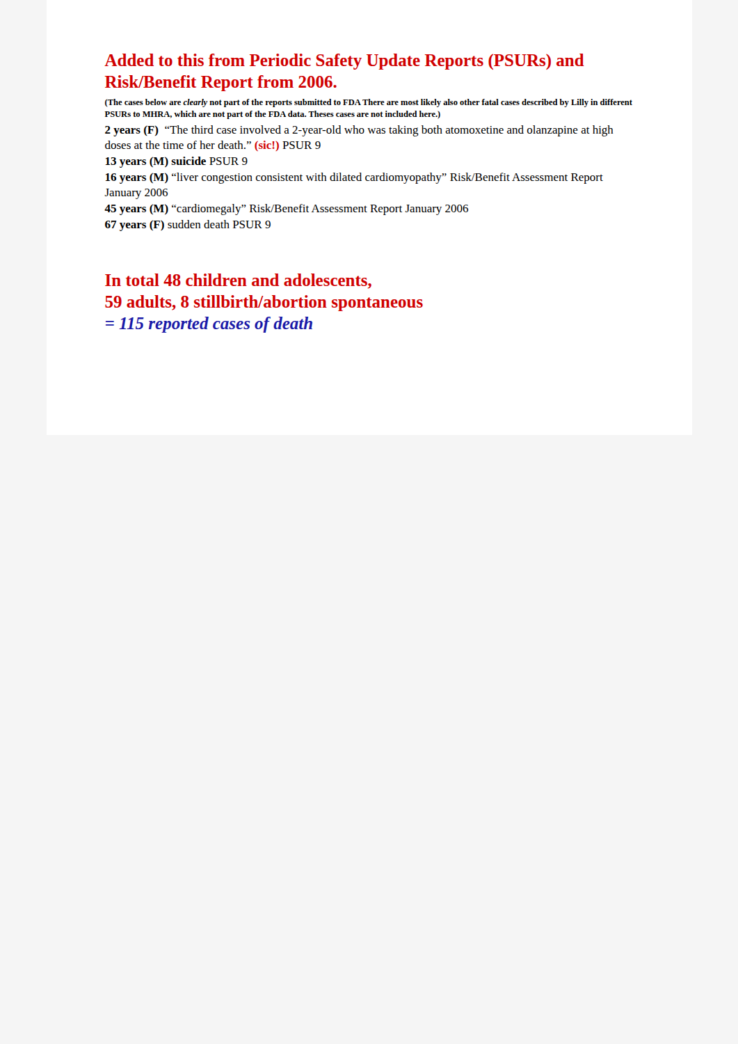Added to this from Periodic Safety Update Reports (PSURs) and Risk/Benefit Report from 2006.
(The cases below are clearly not part of the reports submitted to FDA There are most likely also other fatal cases described by Lilly in different PSURs to MHRA, which are not part of the FDA data. Theses cases are not included here.)
2 years (F) “The third case involved a 2-year-old who was taking both atomoxetine and olanzapine at high doses at the time of her death.” (sic!) PSUR 9
13 years (M) suicide PSUR 9
16 years (M) “liver congestion consistent with dilated cardiomyopathy” Risk/Benefit Assessment Report January 2006
45 years (M) “cardiomegaly” Risk/Benefit Assessment Report January 2006
67 years (F) sudden death PSUR 9
In total 48 children and adolescents,
59 adults, 8 stillbirth/abortion spontaneous
= 115 reported cases of death